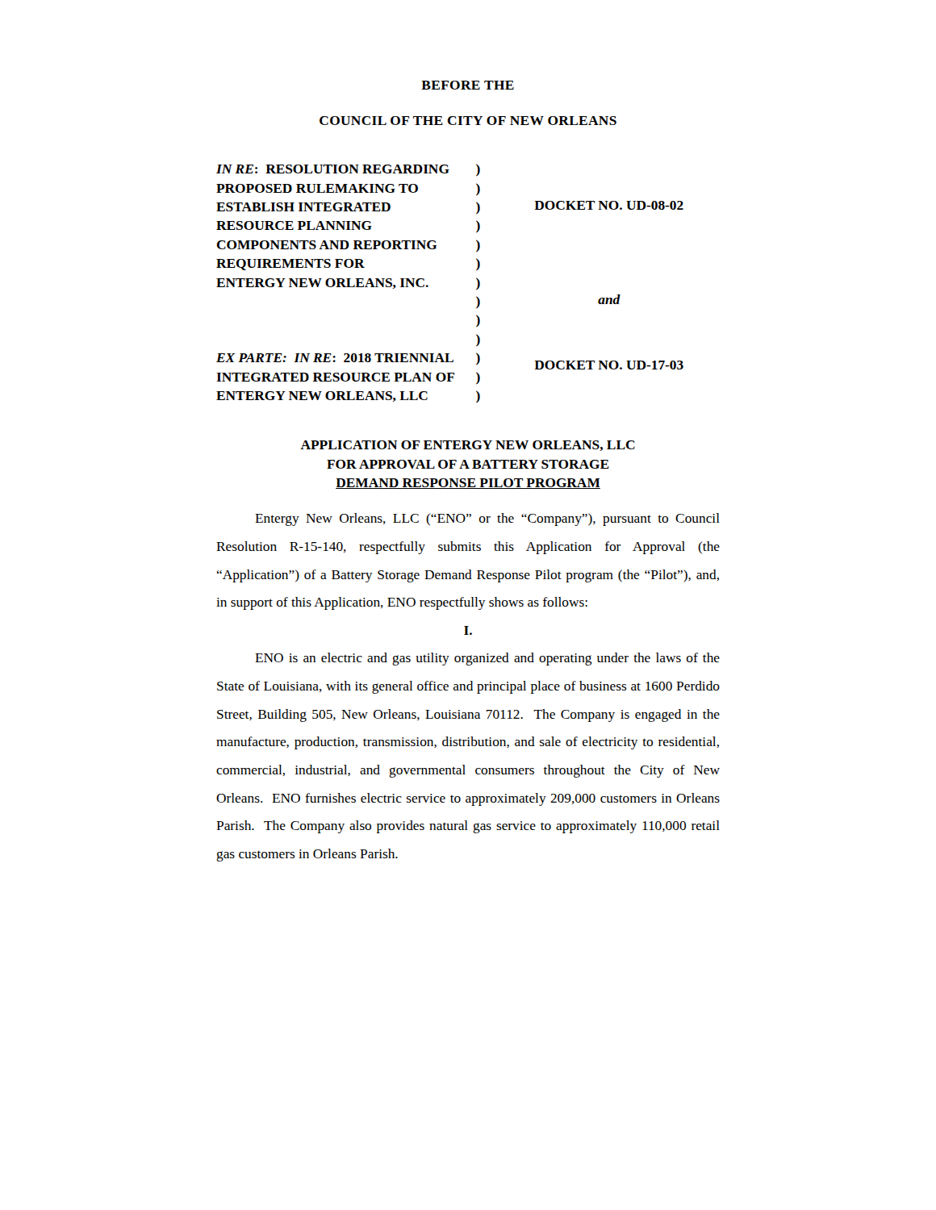BEFORE THE
COUNCIL OF THE CITY OF NEW ORLEANS
| IN RE : RESOLUTION REGARDING PROPOSED RULEMAKING TO ESTABLISH INTEGRATED RESOURCE PLANNING COMPONENTS AND REPORTING REQUIREMENTS FOR ENTERGY NEW ORLEANS, INC. | ) ) ) ) ) ) ) | DOCKET NO. UD-08-02 |
| | ) ) ) | and |
| EX PARTE: IN RE : 2018 TRIENNIAL INTEGRATED RESOURCE PLAN OF ENTERGY NEW ORLEANS, LLC | ) ) ) | DOCKET NO. UD-17-03 |
APPLICATION OF ENTERGY NEW ORLEANS, LLC
FOR APPROVAL OF A BATTERY STORAGE
DEMAND RESPONSE PILOT PROGRAM
Entergy New Orleans, LLC (“ENO” or the “Company”), pursuant to Council Resolution R-15-140, respectfully submits this Application for Approval (the “Application”) of a Battery Storage Demand Response Pilot program (the “Pilot”), and, in support of this Application, ENO respectfully shows as follows:
I.
ENO is an electric and gas utility organized and operating under the laws of the State of Louisiana, with its general office and principal place of business at 1600 Perdido Street, Building 505, New Orleans, Louisiana 70112. The Company is engaged in the manufacture, production, transmission, distribution, and sale of electricity to residential, commercial, industrial, and governmental consumers throughout the City of New Orleans. ENO furnishes electric service to approximately 209,000 customers in Orleans Parish. The Company also provides natural gas service to approximately 110,000 retail gas customers in Orleans Parish.